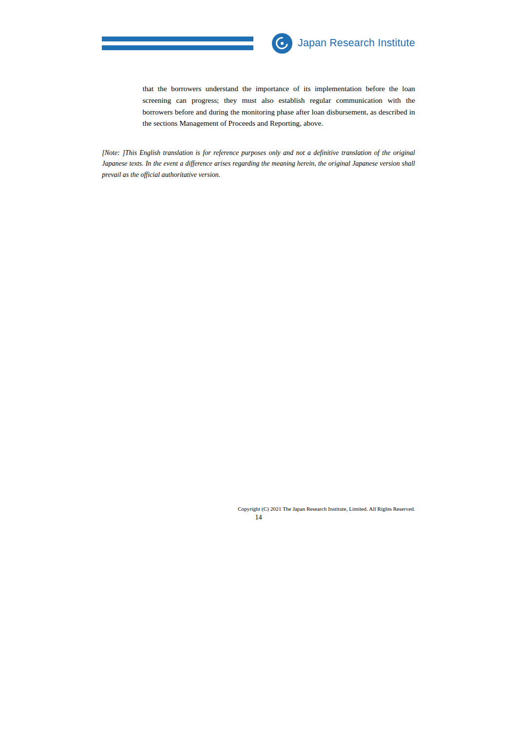Japan Research Institute
that the borrowers understand the importance of its implementation before the loan screening can progress; they must also establish regular communication with the borrowers before and during the monitoring phase after loan disbursement, as described in the sections Management of Proceeds and Reporting, above.
[Note: ]This English translation is for reference purposes only and not a definitive translation of the original Japanese texts. In the event a difference arises regarding the meaning herein, the original Japanese version shall prevail as the official authoritative version.
Copyright (C) 2021 The Japan Research Institute, Limited. All Rights Reserved.
14